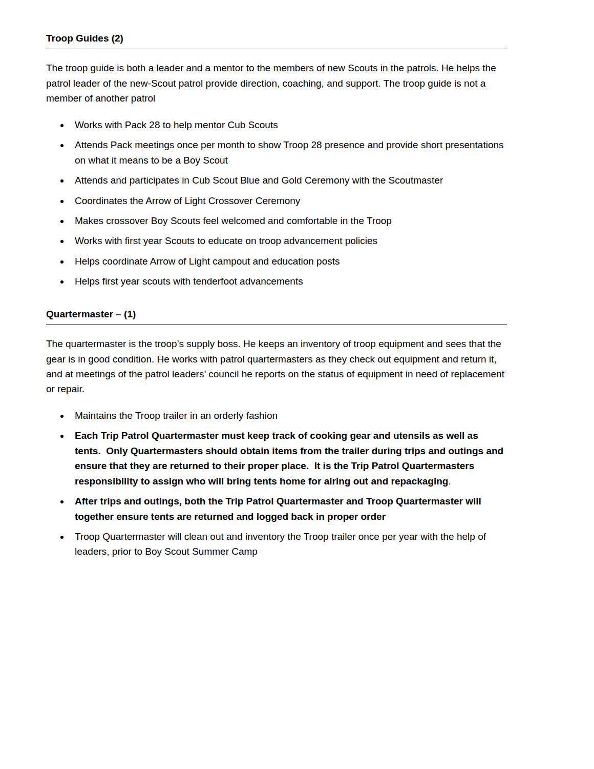Troop Guides (2)
The troop guide is both a leader and a mentor to the members of new Scouts in the patrols. He helps the patrol leader of the new-Scout patrol provide direction, coaching, and support. The troop guide is not a member of another patrol
Works with Pack 28 to help mentor Cub Scouts
Attends Pack meetings once per month to show Troop 28 presence and provide short presentations on what it means to be a Boy Scout
Attends and participates in Cub Scout Blue and Gold Ceremony with the Scoutmaster
Coordinates the Arrow of Light Crossover Ceremony
Makes crossover Boy Scouts feel welcomed and comfortable in the Troop
Works with first year Scouts to educate on troop advancement policies
Helps coordinate Arrow of Light campout and education posts
Helps first year scouts with tenderfoot advancements
Quartermaster – (1)
The quartermaster is the troop’s supply boss. He keeps an inventory of troop equipment and sees that the gear is in good condition. He works with patrol quartermasters as they check out equipment and return it, and at meetings of the patrol leaders’ council he reports on the status of equipment in need of replacement or repair.
Maintains the Troop trailer in an orderly fashion
Each Trip Patrol Quartermaster must keep track of cooking gear and utensils as well as tents. Only Quartermasters should obtain items from the trailer during trips and outings and ensure that they are returned to their proper place. It is the Trip Patrol Quartermasters responsibility to assign who will bring tents home for airing out and repackaging.
After trips and outings, both the Trip Patrol Quartermaster and Troop Quartermaster will together ensure tents are returned and logged back in proper order
Troop Quartermaster will clean out and inventory the Troop trailer once per year with the help of leaders, prior to Boy Scout Summer Camp